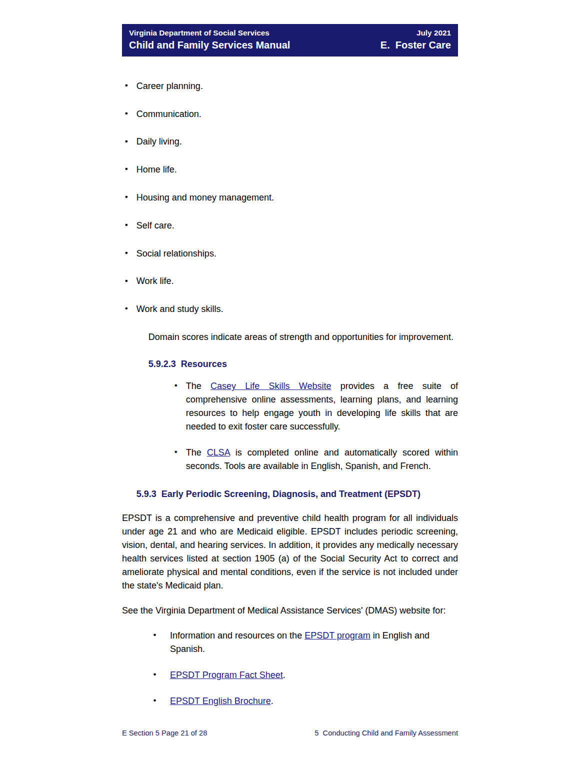Virginia Department of Social Services
Child and Family Services Manual
July 2021
E. Foster Care
Career planning.
Communication.
Daily living.
Home life.
Housing and money management.
Self care.
Social relationships.
Work life.
Work and study skills.
Domain scores indicate areas of strength and opportunities for improvement.
5.9.2.3 Resources
The Casey Life Skills Website provides a free suite of comprehensive online assessments, learning plans, and learning resources to help engage youth in developing life skills that are needed to exit foster care successfully.
The CLSA is completed online and automatically scored within seconds. Tools are available in English, Spanish, and French.
5.9.3 Early Periodic Screening, Diagnosis, and Treatment (EPSDT)
EPSDT is a comprehensive and preventive child health program for all individuals under age 21 and who are Medicaid eligible. EPSDT includes periodic screening, vision, dental, and hearing services. In addition, it provides any medically necessary health services listed at section 1905 (a) of the Social Security Act to correct and ameliorate physical and mental conditions, even if the service is not included under the state's Medicaid plan.
See the Virginia Department of Medical Assistance Services' (DMAS) website for:
Information and resources on the EPSDT program in English and Spanish.
EPSDT Program Fact Sheet.
EPSDT English Brochure.
E Section 5 Page 21 of 28
5 Conducting Child and Family Assessment